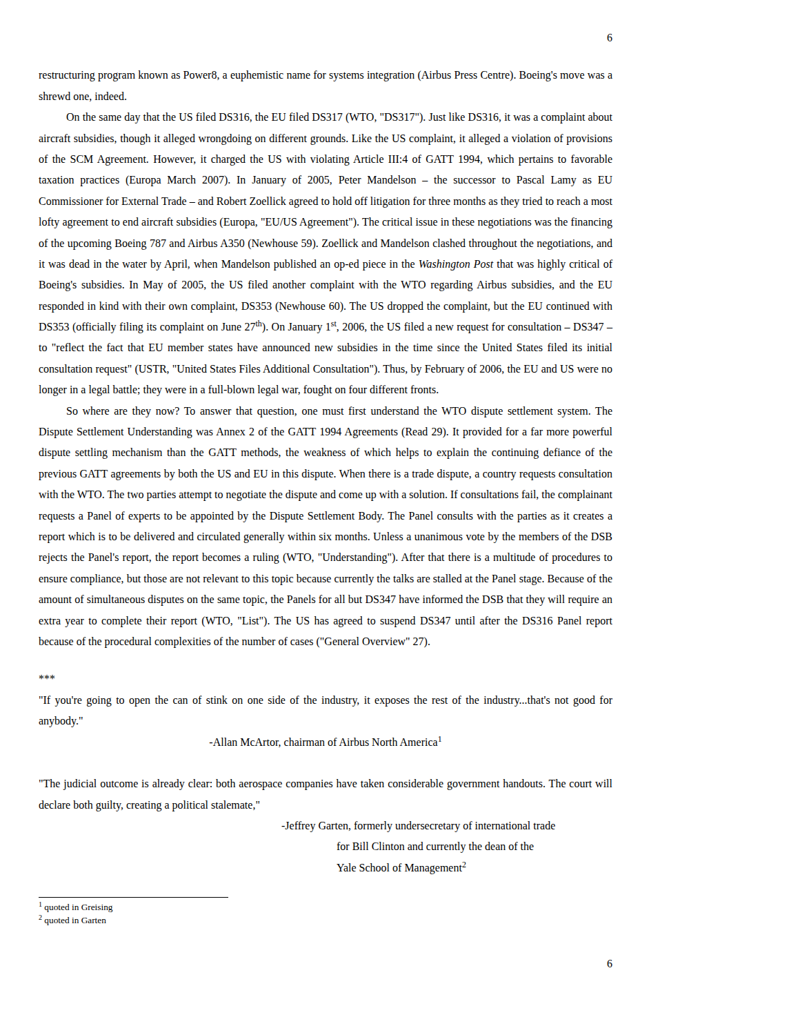6
restructuring program known as Power8, a euphemistic name for systems integration (Airbus Press Centre). Boeing's move was a shrewd one, indeed.
On the same day that the US filed DS316, the EU filed DS317 (WTO, "DS317"). Just like DS316, it was a complaint about aircraft subsidies, though it alleged wrongdoing on different grounds. Like the US complaint, it alleged a violation of provisions of the SCM Agreement. However, it charged the US with violating Article III:4 of GATT 1994, which pertains to favorable taxation practices (Europa March 2007). In January of 2005, Peter Mandelson – the successor to Pascal Lamy as EU Commissioner for External Trade – and Robert Zoellick agreed to hold off litigation for three months as they tried to reach a most lofty agreement to end aircraft subsidies (Europa, "EU/US Agreement"). The critical issue in these negotiations was the financing of the upcoming Boeing 787 and Airbus A350 (Newhouse 59). Zoellick and Mandelson clashed throughout the negotiations, and it was dead in the water by April, when Mandelson published an op-ed piece in the Washington Post that was highly critical of Boeing's subsidies. In May of 2005, the US filed another complaint with the WTO regarding Airbus subsidies, and the EU responded in kind with their own complaint, DS353 (Newhouse 60). The US dropped the complaint, but the EU continued with DS353 (officially filing its complaint on June 27th). On January 1st, 2006, the US filed a new request for consultation – DS347 – to "reflect the fact that EU member states have announced new subsidies in the time since the United States filed its initial consultation request" (USTR, "United States Files Additional Consultation"). Thus, by February of 2006, the EU and US were no longer in a legal battle; they were in a full-blown legal war, fought on four different fronts.
So where are they now? To answer that question, one must first understand the WTO dispute settlement system. The Dispute Settlement Understanding was Annex 2 of the GATT 1994 Agreements (Read 29). It provided for a far more powerful dispute settling mechanism than the GATT methods, the weakness of which helps to explain the continuing defiance of the previous GATT agreements by both the US and EU in this dispute. When there is a trade dispute, a country requests consultation with the WTO. The two parties attempt to negotiate the dispute and come up with a solution. If consultations fail, the complainant requests a Panel of experts to be appointed by the Dispute Settlement Body. The Panel consults with the parties as it creates a report which is to be delivered and circulated generally within six months. Unless a unanimous vote by the members of the DSB rejects the Panel's report, the report becomes a ruling (WTO, "Understanding"). After that there is a multitude of procedures to ensure compliance, but those are not relevant to this topic because currently the talks are stalled at the Panel stage. Because of the amount of simultaneous disputes on the same topic, the Panels for all but DS347 have informed the DSB that they will require an extra year to complete their report (WTO, "List"). The US has agreed to suspend DS347 until after the DS316 Panel report because of the procedural complexities of the number of cases ("General Overview" 27).
***
"If you're going to open the can of stink on one side of the industry, it exposes the rest of the industry...that's not good for anybody."
-Allan McArtor, chairman of Airbus North America1
"The judicial outcome is already clear: both aerospace companies have taken considerable government handouts. The court will declare both guilty, creating a political stalemate,"
-Jeffrey Garten, formerly undersecretary of international trade
for Bill Clinton and currently the dean of the
Yale School of Management2
1 quoted in Greising
2 quoted in Garten
6